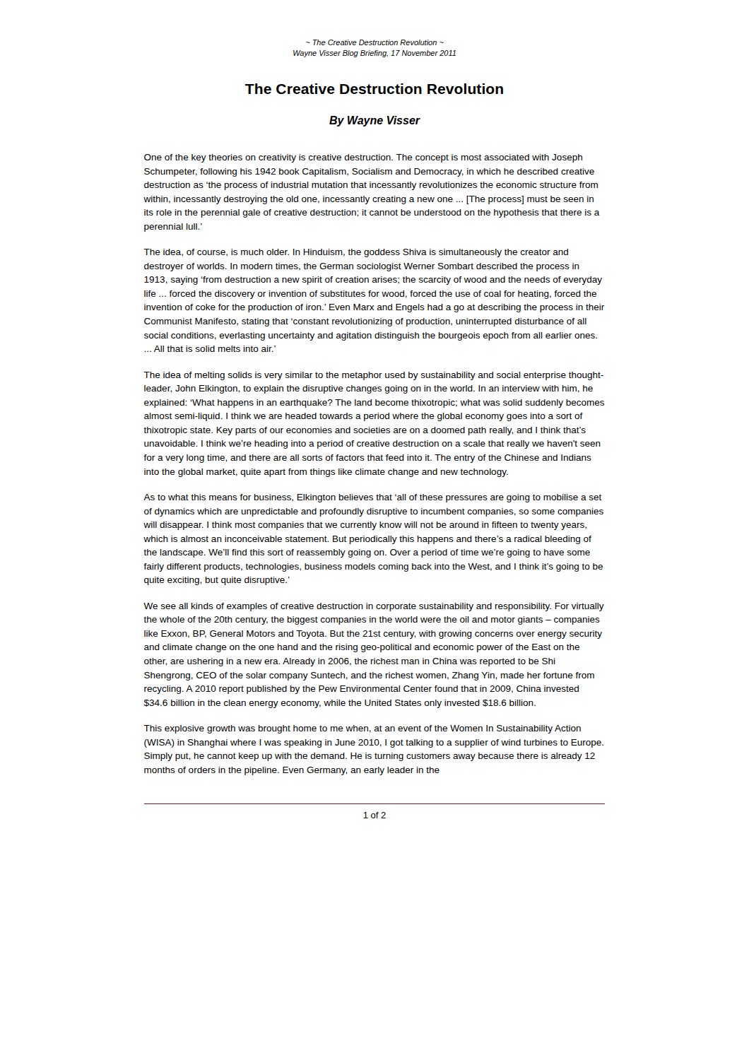~ The Creative Destruction Revolution ~
Wayne Visser Blog Briefing, 17 November 2011
The Creative Destruction Revolution
By Wayne Visser
One of the key theories on creativity is creative destruction. The concept is most associated with Joseph Schumpeter, following his 1942 book Capitalism, Socialism and Democracy, in which he described creative destruction as ‘the process of industrial mutation that incessantly revolutionizes the economic structure from within, incessantly destroying the old one, incessantly creating a new one ... [The process] must be seen in its role in the perennial gale of creative destruction; it cannot be understood on the hypothesis that there is a perennial lull.’
The idea, of course, is much older. In Hinduism, the goddess Shiva is simultaneously the creator and destroyer of worlds. In modern times, the German sociologist Werner Sombart described the process in 1913, saying ‘from destruction a new spirit of creation arises; the scarcity of wood and the needs of everyday life ... forced the discovery or invention of substitutes for wood, forced the use of coal for heating, forced the invention of coke for the production of iron.’ Even Marx and Engels had a go at describing the process in their Communist Manifesto, stating that ‘constant revolutionizing of production, uninterrupted disturbance of all social conditions, everlasting uncertainty and agitation distinguish the bourgeois epoch from all earlier ones. ... All that is solid melts into air.’
The idea of melting solids is very similar to the metaphor used by sustainability and social enterprise thought-leader, John Elkington, to explain the disruptive changes going on in the world. In an interview with him, he explained: ‘What happens in an earthquake? The land become thixotropic; what was solid suddenly becomes almost semi-liquid. I think we are headed towards a period where the global economy goes into a sort of thixotropic state. Key parts of our economies and societies are on a doomed path really, and I think that’s unavoidable. I think we’re heading into a period of creative destruction on a scale that really we haven't seen for a very long time, and there are all sorts of factors that feed into it. The entry of the Chinese and Indians into the global market, quite apart from things like climate change and new technology.
As to what this means for business, Elkington believes that ‘all of these pressures are going to mobilise a set of dynamics which are unpredictable and profoundly disruptive to incumbent companies, so some companies will disappear. I think most companies that we currently know will not be around in fifteen to twenty years, which is almost an inconceivable statement. But periodically this happens and there’s a radical bleeding of the landscape. We’ll find this sort of reassembly going on. Over a period of time we’re going to have some fairly different products, technologies, business models coming back into the West, and I think it’s going to be quite exciting, but quite disruptive.’
We see all kinds of examples of creative destruction in corporate sustainability and responsibility. For virtually the whole of the 20th century, the biggest companies in the world were the oil and motor giants – companies like Exxon, BP, General Motors and Toyota. But the 21st century, with growing concerns over energy security and climate change on the one hand and the rising geo-political and economic power of the East on the other, are ushering in a new era. Already in 2006, the richest man in China was reported to be Shi Shengrong, CEO of the solar company Suntech, and the richest women, Zhang Yin, made her fortune from recycling. A 2010 report published by the Pew Environmental Center found that in 2009, China invested $34.6 billion in the clean energy economy, while the United States only invested $18.6 billion.
This explosive growth was brought home to me when, at an event of the Women In Sustainability Action (WISA) in Shanghai where I was speaking in June 2010, I got talking to a supplier of wind turbines to Europe. Simply put, he cannot keep up with the demand. He is turning customers away because there is already 12 months of orders in the pipeline. Even Germany, an early leader in the
1 of 2